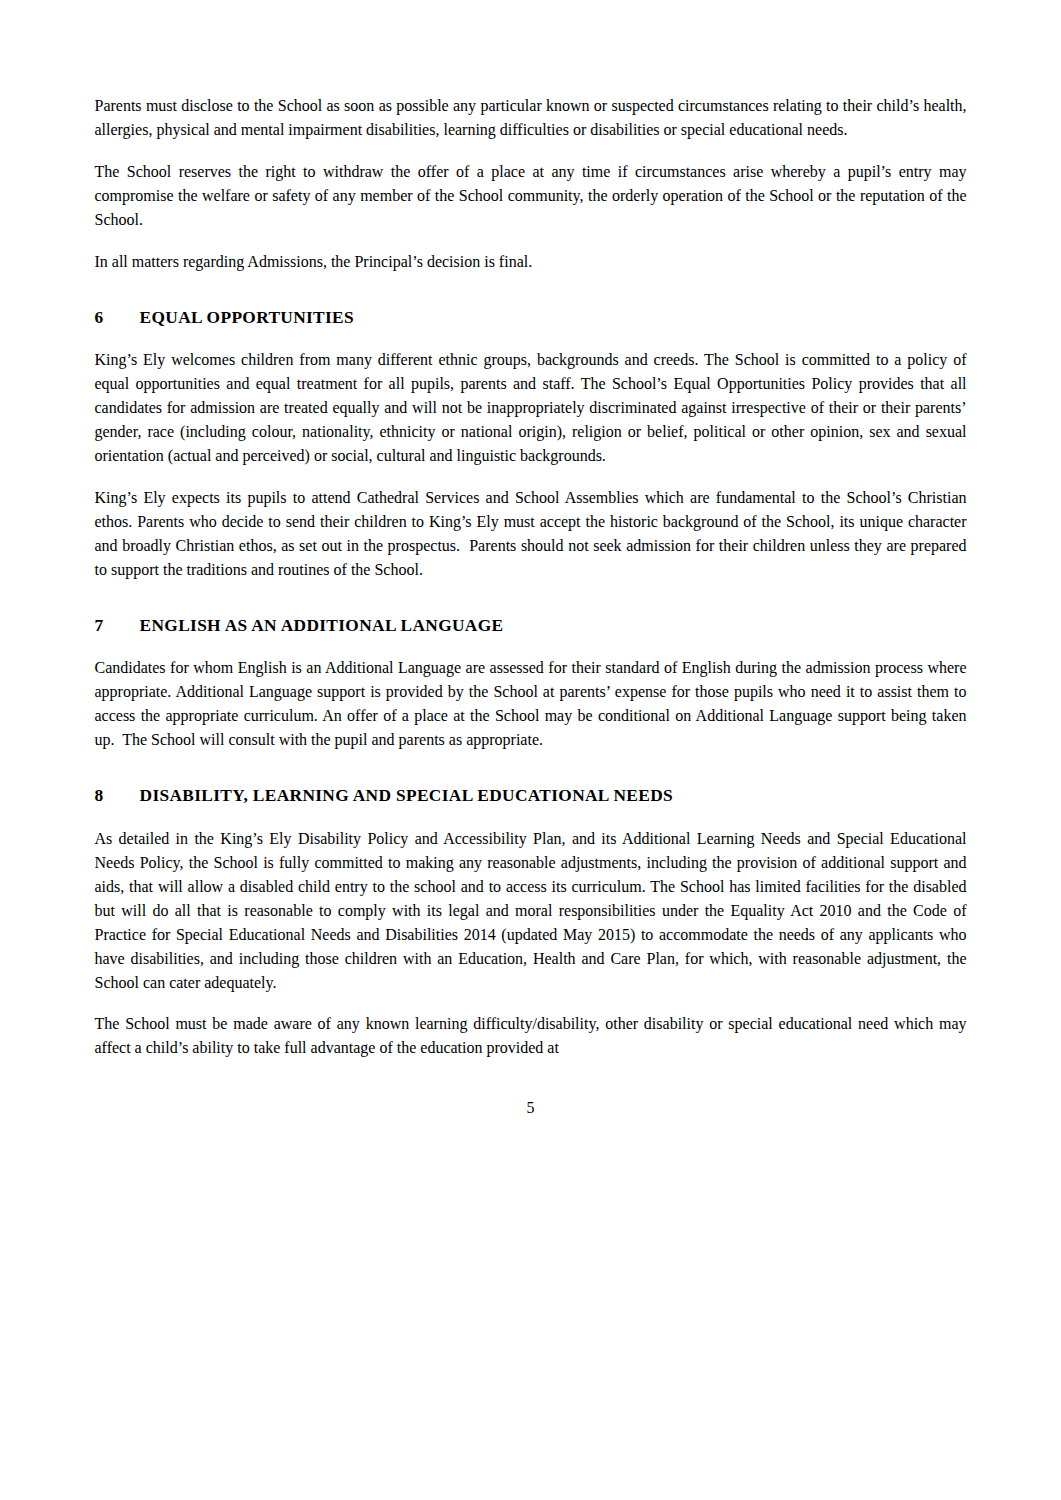Parents must disclose to the School as soon as possible any particular known or suspected circumstances relating to their child’s health, allergies, physical and mental impairment disabilities, learning difficulties or disabilities or special educational needs.
The School reserves the right to withdraw the offer of a place at any time if circumstances arise whereby a pupil’s entry may compromise the welfare or safety of any member of the School community, the orderly operation of the School or the reputation of the School.
In all matters regarding Admissions, the Principal’s decision is final.
6 EQUAL OPPORTUNITIES
King’s Ely welcomes children from many different ethnic groups, backgrounds and creeds. The School is committed to a policy of equal opportunities and equal treatment for all pupils, parents and staff. The School’s Equal Opportunities Policy provides that all candidates for admission are treated equally and will not be inappropriately discriminated against irrespective of their or their parents’ gender, race (including colour, nationality, ethnicity or national origin), religion or belief, political or other opinion, sex and sexual orientation (actual and perceived) or social, cultural and linguistic backgrounds.
King’s Ely expects its pupils to attend Cathedral Services and School Assemblies which are fundamental to the School’s Christian ethos. Parents who decide to send their children to King’s Ely must accept the historic background of the School, its unique character and broadly Christian ethos, as set out in the prospectus. Parents should not seek admission for their children unless they are prepared to support the traditions and routines of the School.
7 ENGLISH AS AN ADDITIONAL LANGUAGE
Candidates for whom English is an Additional Language are assessed for their standard of English during the admission process where appropriate. Additional Language support is provided by the School at parents’ expense for those pupils who need it to assist them to access the appropriate curriculum. An offer of a place at the School may be conditional on Additional Language support being taken up. The School will consult with the pupil and parents as appropriate.
8 DISABILITY, LEARNING AND SPECIAL EDUCATIONAL NEEDS
As detailed in the King’s Ely Disability Policy and Accessibility Plan, and its Additional Learning Needs and Special Educational Needs Policy, the School is fully committed to making any reasonable adjustments, including the provision of additional support and aids, that will allow a disabled child entry to the school and to access its curriculum. The School has limited facilities for the disabled but will do all that is reasonable to comply with its legal and moral responsibilities under the Equality Act 2010 and the Code of Practice for Special Educational Needs and Disabilities 2014 (updated May 2015) to accommodate the needs of any applicants who have disabilities, and including those children with an Education, Health and Care Plan, for which, with reasonable adjustment, the School can cater adequately.
The School must be made aware of any known learning difficulty/disability, other disability or special educational need which may affect a child’s ability to take full advantage of the education provided at
5